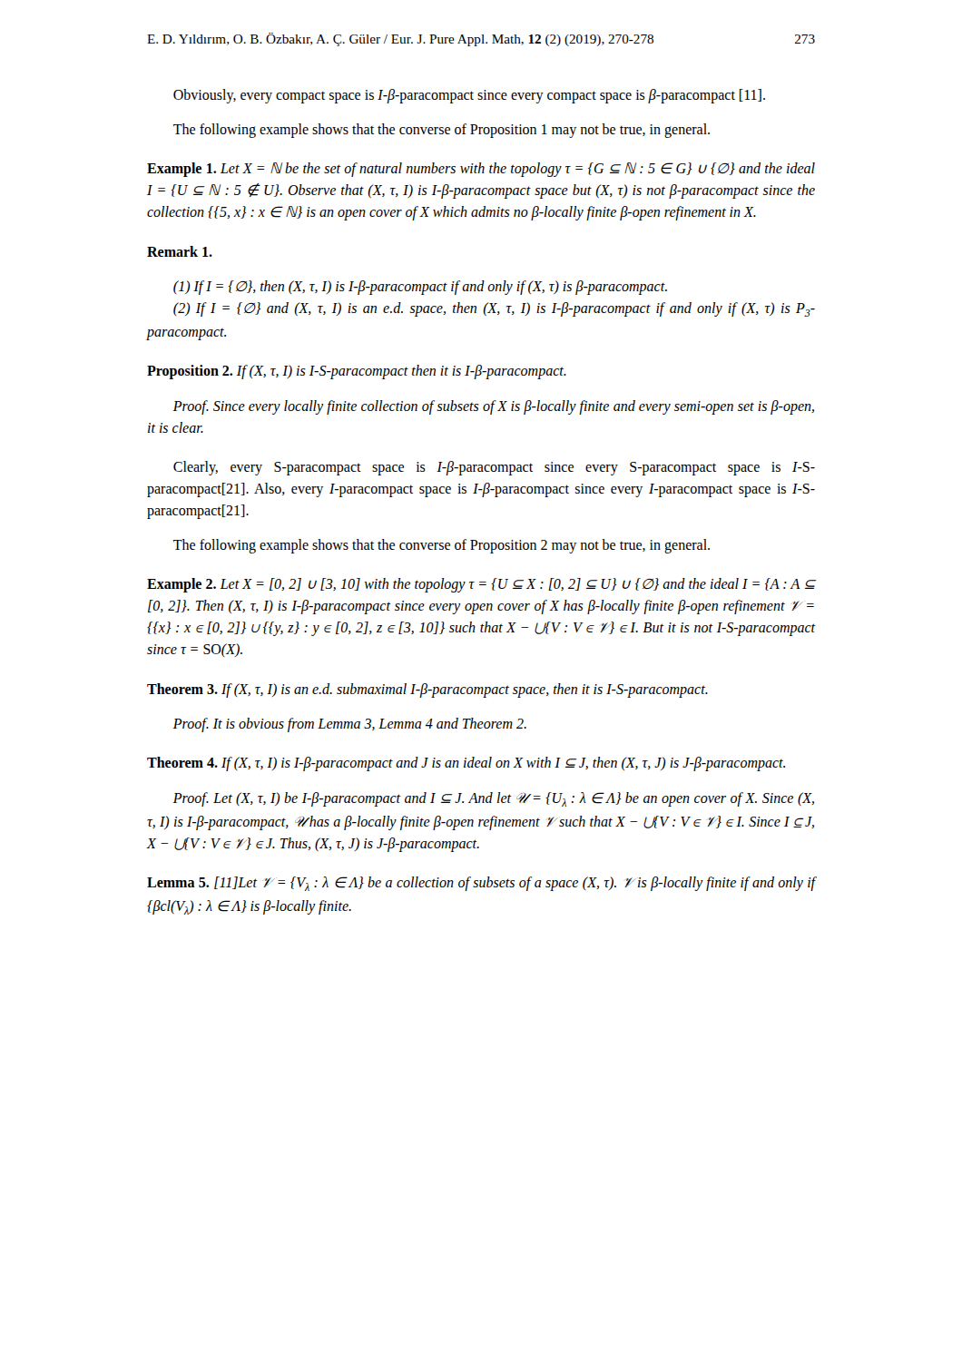E. D. Yıldırım, O. B. Özbakır, A. Ç. Güler / Eur. J. Pure Appl. Math, 12 (2) (2019), 270-278 273
Obviously, every compact space is I-β-paracompact since every compact space is β-paracompact [11].
The following example shows that the converse of Proposition 1 may not be true, in general.
Example 1. Let X = ℕ be the set of natural numbers with the topology τ = {G ⊆ ℕ : 5 ∈ G} ∪ {∅} and the ideal I = {U ⊆ ℕ : 5 ∉ U}. Observe that (X, τ, I) is I-β-paracompact space but (X, τ) is not β-paracompact since the collection {{5, x} : x ∈ ℕ} is an open cover of X which admits no β-locally finite β-open refinement in X.
Remark 1.
(1) If I = {∅}, then (X, τ, I) is I-β-paracompact if and only if (X, τ) is β-paracompact.
(2) If I = {∅} and (X, τ, I) is an e.d. space, then (X, τ, I) is I-β-paracompact if and only if (X, τ) is P3-paracompact.
Proposition 2. If (X, τ, I) is I-S-paracompact then it is I-β-paracompact.
Proof. Since every locally finite collection of subsets of X is β-locally finite and every semi-open set is β-open, it is clear.
Clearly, every S-paracompact space is I-β-paracompact since every S-paracompact space is I-S-paracompact[21]. Also, every I-paracompact space is I-β-paracompact since every I-paracompact space is I-S-paracompact[21].
The following example shows that the converse of Proposition 2 may not be true, in general.
Example 2. Let X = [0, 2] ∪ [3, 10] with the topology τ = {U ⊆ X : [0, 2] ⊆ U} ∪ {∅} and the ideal I = {A : A ⊆ [0, 2]}. Then (X, τ, I) is I-β-paracompact since every open cover of X has β-locally finite β-open refinement 𝒱 = {{x} : x ∈ [0, 2]} ∪ {{y, z} : y ∈ [0, 2], z ∈ [3, 10]} such that X − ⋃{V : V ∈ 𝒱} ∈ I. But it is not I-S-paracompact since τ = SO(X).
Theorem 3. If (X, τ, I) is an e.d. submaximal I-β-paracompact space, then it is I-S-paracompact.
Proof. It is obvious from Lemma 3, Lemma 4 and Theorem 2.
Theorem 4. If (X, τ, I) is I-β-paracompact and J is an ideal on X with I ⊆ J, then (X, τ, J) is J-β-paracompact.
Proof. Let (X, τ, I) be I-β-paracompact and I ⊆ J. And let 𝒰 = {Uλ : λ ∈ Λ} be an open cover of X. Since (X, τ, I) is I-β-paracompact, 𝒰 has a β-locally finite β-open refinement 𝒱 such that X − ⋃{V : V ∈ 𝒱} ∈ I. Since I ⊆ J, X − ⋃{V : V ∈ 𝒱} ∈ J. Thus, (X, τ, J) is J-β-paracompact.
Lemma 5. [11]Let 𝒱 = {Vλ : λ ∈ Λ} be a collection of subsets of a space (X, τ). 𝒱 is β-locally finite if and only if {βcl(Vλ) : λ ∈ Λ} is β-locally finite.